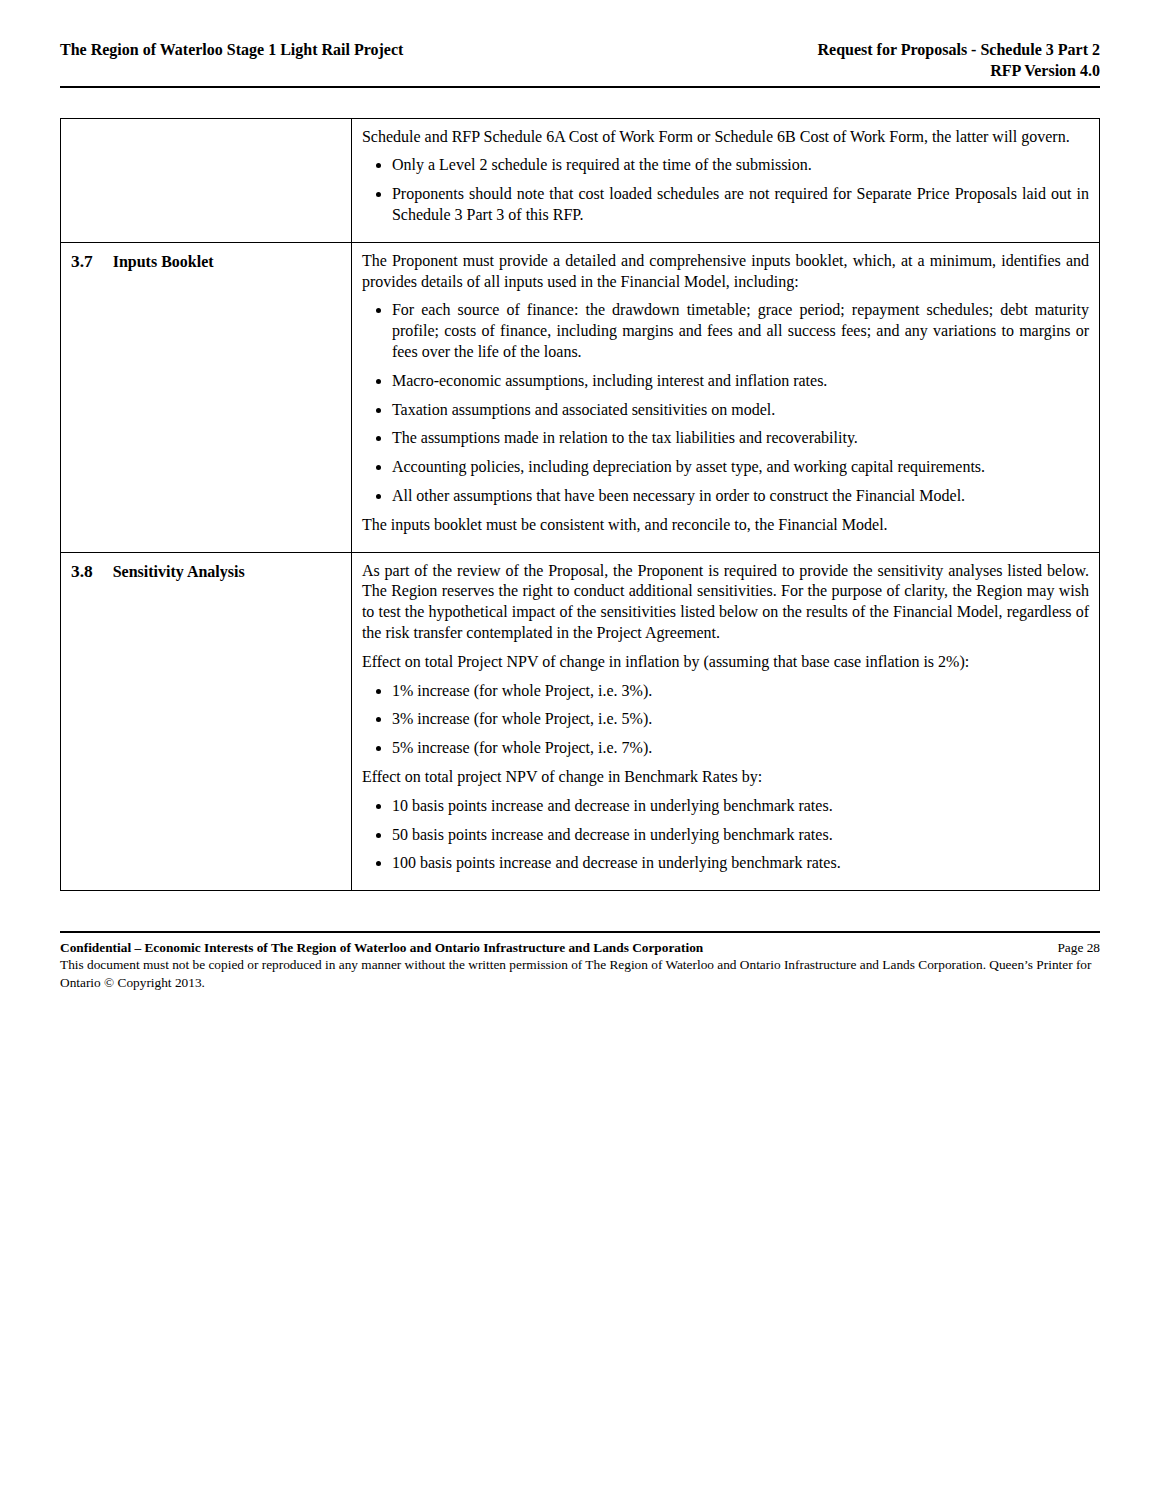The Region of Waterloo Stage 1 Light Rail Project
Request for Proposals - Schedule 3 Part 2
RFP Version 4.0
| | Schedule and RFP Schedule 6A Cost of Work Form or Schedule 6B Cost of Work Form, the latter will govern. Only a Level 2 schedule is required at the time of the submission. Proponents should note that cost loaded schedules are not required for Separate Price Proposals laid out in Schedule 3 Part 3 of this RFP. |
| 3.7 Inputs Booklet | The Proponent must provide a detailed and comprehensive inputs booklet, which, at a minimum, identifies and provides details of all inputs used in the Financial Model, including: For each source of finance: the drawdown timetable; grace period; repayment schedules; debt maturity profile; costs of finance, including margins and fees and all success fees; and any variations to margins or fees over the life of the loans. Macro-economic assumptions, including interest and inflation rates. Taxation assumptions and associated sensitivities on model. The assumptions made in relation to the tax liabilities and recoverability. Accounting policies, including depreciation by asset type, and working capital requirements. All other assumptions that have been necessary in order to construct the Financial Model. The inputs booklet must be consistent with, and reconcile to, the Financial Model. |
| 3.8 Sensitivity Analysis | As part of the review of the Proposal, the Proponent is required to provide the sensitivity analyses listed below. The Region reserves the right to conduct additional sensitivities. For the purpose of clarity, the Region may wish to test the hypothetical impact of the sensitivities listed below on the results of the Financial Model, regardless of the risk transfer contemplated in the Project Agreement. Effect on total Project NPV of change in inflation by (assuming that base case inflation is 2%): 1% increase (for whole Project, i.e. 3%). 3% increase (for whole Project, i.e. 5%). 5% increase (for whole Project, i.e. 7%). Effect on total project NPV of change in Benchmark Rates by: 10 basis points increase and decrease in underlying benchmark rates. 50 basis points increase and decrease in underlying benchmark rates. 100 basis points increase and decrease in underlying benchmark rates. |
Confidential – Economic Interests of The Region of Waterloo and Ontario Infrastructure and Lands Corporation
Page 28
This document must not be copied or reproduced in any manner without the written permission of The Region of Waterloo and Ontario Infrastructure and Lands Corporation. Queen’s Printer for Ontario © Copyright 2013.